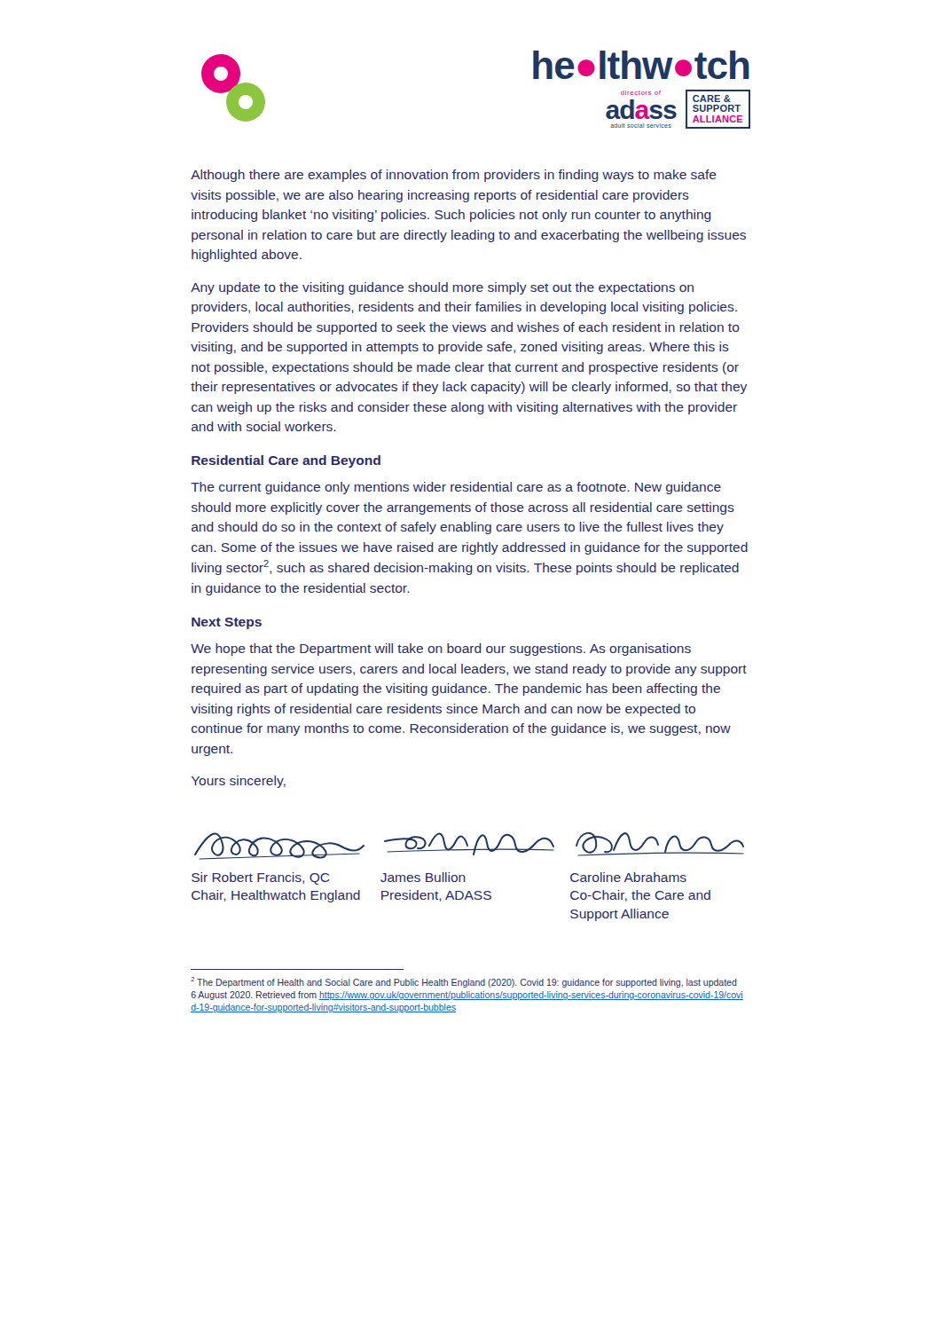he●lthw●tch
directors of
adass
adult social services
CARE &
SUPPORT
ALLIANCE
Although there are examples of innovation from providers in finding ways to make safe visits possible, we are also hearing increasing reports of residential care providers introducing blanket ‘no visiting’ policies. Such policies not only run counter to anything personal in relation to care but are directly leading to and exacerbating the wellbeing issues highlighted above.
Any update to the visiting guidance should more simply set out the expectations on providers, local authorities, residents and their families in developing local visiting policies. Providers should be supported to seek the views and wishes of each resident in relation to visiting, and be supported in attempts to provide safe, zoned visiting areas. Where this is not possible, expectations should be made clear that current and prospective residents (or their representatives or advocates if they lack capacity) will be clearly informed, so that they can weigh up the risks and consider these along with visiting alternatives with the provider and with social workers.
Residential Care and Beyond
The current guidance only mentions wider residential care as a footnote. New guidance should more explicitly cover the arrangements of those across all residential care settings and should do so in the context of safely enabling care users to live the fullest lives they can. Some of the issues we have raised are rightly addressed in guidance for the supported living sector2, such as shared decision-making on visits. These points should be replicated in guidance to the residential sector.
Next Steps
We hope that the Department will take on board our suggestions. As organisations representing service users, carers and local leaders, we stand ready to provide any support required as part of updating the visiting guidance. The pandemic has been affecting the visiting rights of residential care residents since March and can now be expected to continue for many months to come. Reconsideration of the guidance is, we suggest, now urgent.
Yours sincerely,
Sir Robert Francis, QC
Chair, Healthwatch England
James Bullion
President, ADASS
Caroline Abrahams
Co-Chair, the Care and Support Alliance
2 The Department of Health and Social Care and Public Health England (2020). Covid 19: guidance for supported living, last updated 6 August 2020. Retrieved from https://www.gov.uk/government/publications/supported-living-services-during-coronavirus-covid-19/covid-19-guidance-for-supported-living#visitors-and-support-bubbles